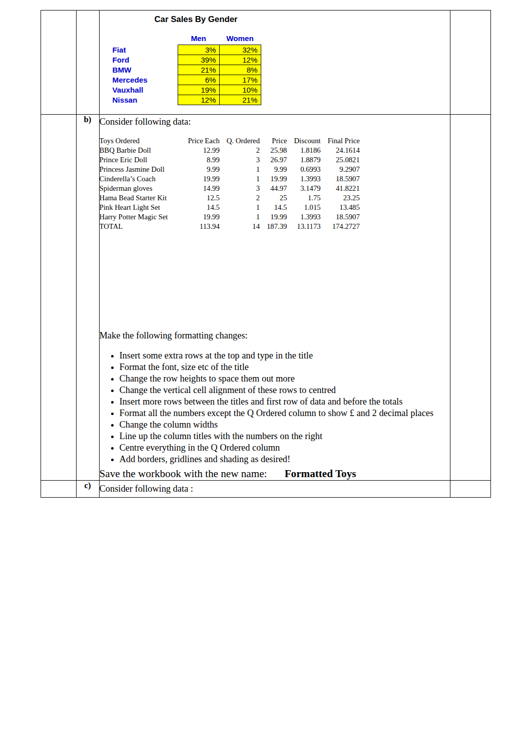| | | Car Sales By Gender / / Men / Women / / --- / --- / --- / / Fiat / 3% / 32% / / Ford / 39% / 12% / / BMW / 21% / 8% / / Mercedes / 6% / 17% / / Vauxhall / 19% / 10% / / Nissan / 12% / 21% / | |
| | b) | Consider following data: / Toys Ordered / Price Each / Q. Ordered / Price / Discount / Final Price / / --- / --- / --- / --- / --- / --- / / BBQ Barbie Doll / 12.99 / 2 / 25.98 / 1.8186 / 24.1614 / / Prince Eric Doll / 8.99 / 3 / 26.97 / 1.8879 / 25.0821 / / Princess Jasmine Doll / 9.99 / 1 / 9.99 / 0.6993 / 9.2907 / / Cinderella’s Coach / 19.99 / 1 / 19.99 / 1.3993 / 18.5907 / / Spiderman gloves / 14.99 / 3 / 44.97 / 3.1479 / 41.8221 / / Hama Bead Starter Kit / 12.5 / 2 / 25 / 1.75 / 23.25 / / Pink Heart Light Set / 14.5 / 1 / 14.5 / 1.015 / 13.485 / / Harry Potter Magic Set / 19.99 / 1 / 19.99 / 1.3993 / 18.5907 / / TOTAL / 113.94 / 14 / 187.39 / 13.1173 / 174.2727 / Make the following formatting changes: Insert some extra rows at the top and type in the title Format the font, size etc of the title Change the row heights to space them out more Change the vertical cell alignment of these rows to centred Insert more rows between the titles and first row of data and before the totals Format all the numbers except the Q Ordered column to show £ and 2 decimal places Change the column widths Line up the column titles with the numbers on the right Centre everything in the Q Ordered column Add borders, gridlines and shading as desired! Save the workbook with the new name: Formatted Toys | |
| | c) | Consider following data : | |